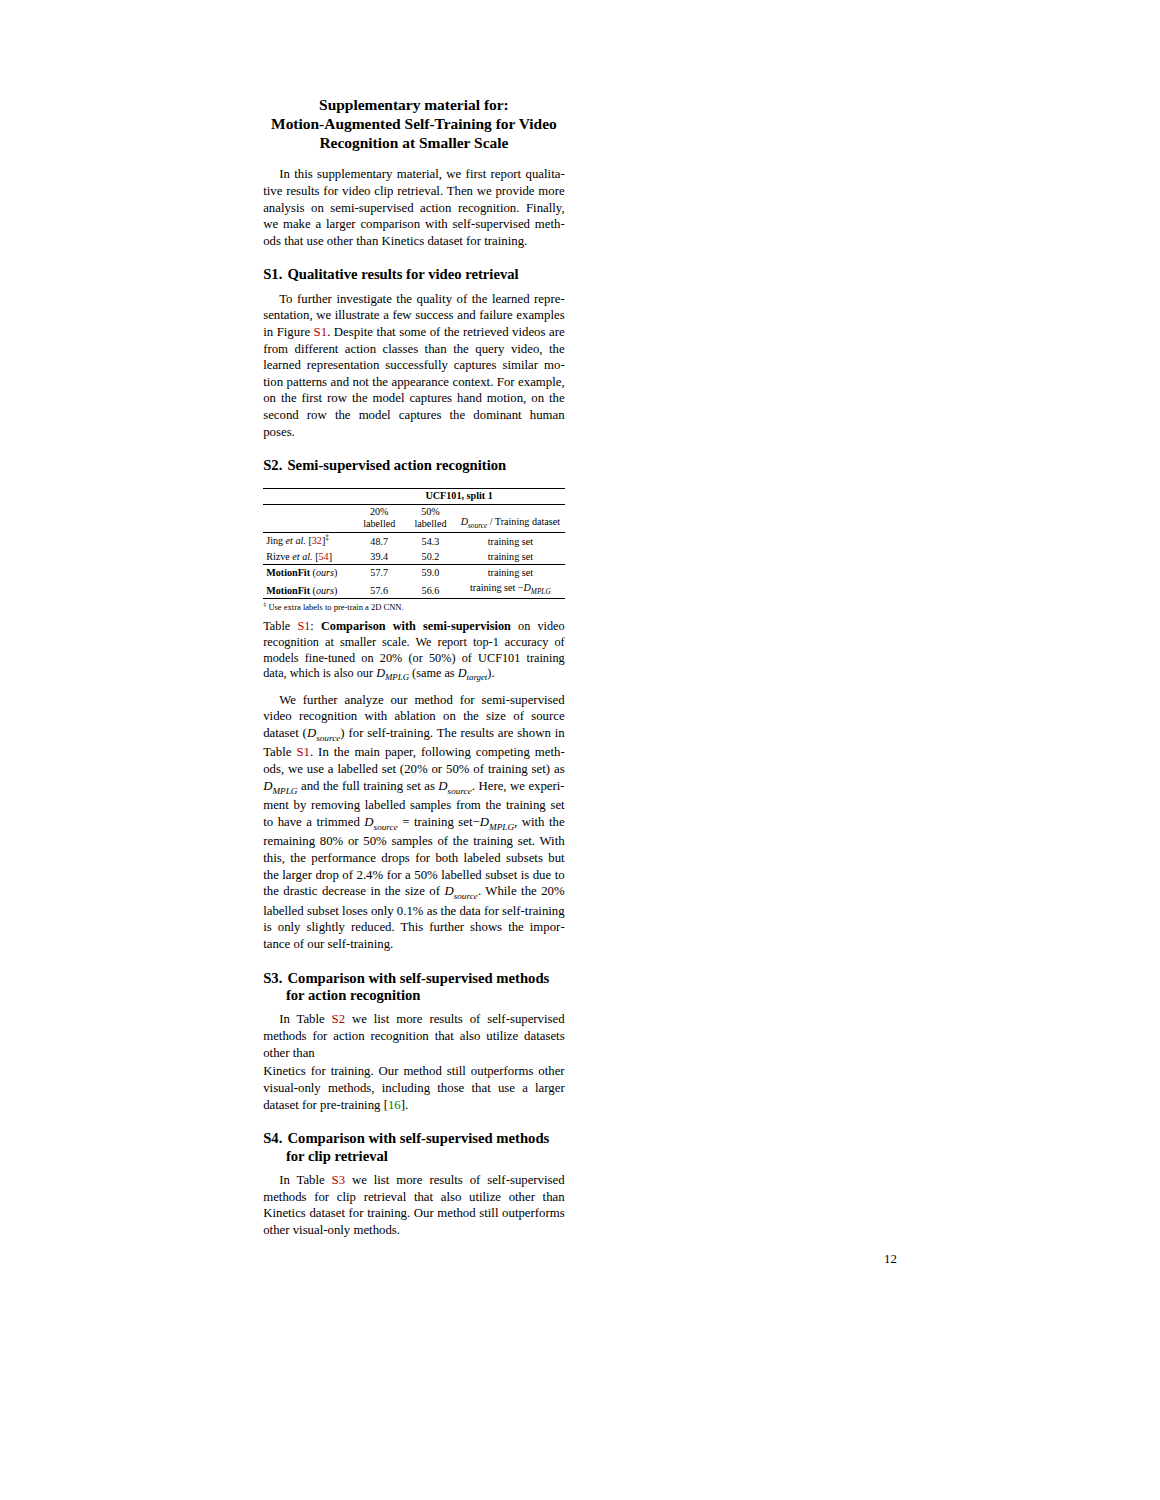Supplementary material for:
Motion-Augmented Self-Training for Video
Recognition at Smaller Scale
In this supplementary material, we first report qualitative results for video clip retrieval. Then we provide more analysis on semi-supervised action recognition. Finally, we make a larger comparison with self-supervised methods that use other than Kinetics dataset for training.
S1. Qualitative results for video retrieval
To further investigate the quality of the learned representation, we illustrate a few success and failure examples in Figure S1. Despite that some of the retrieved videos are from different action classes than the query video, the learned representation successfully captures similar motion patterns and not the appearance context. For example, on the first row the model captures hand motion, on the second row the model captures the dominant human poses.
S2. Semi-supervised action recognition
| | UCF101, split 1 |
| | 20% labelled | 50% labelled | D source / Training dataset |
| Jing et al. [ 32 ] ‡ | 48.7 | 54.3 | training set |
| Rizve et al. [ 54 ] | 39.4 | 50.2 | training set |
| MotionFit ( ours ) | 57.7 | 59.0 | training set |
| MotionFit ( ours ) | 57.6 | 56.6 | training set − D MPLG |
‡ Use extra labels to pre-train a 2D CNN.
Table S1: Comparison with semi-supervision on video recognition at smaller scale. We report top-1 accuracy of models fine-tuned on 20% (or 50%) of UCF101 training data, which is also our DMPLG (same as Dtarget).
We further analyze our method for semi-supervised video recognition with ablation on the size of source dataset (Dsource) for self-training. The results are shown in Table S1. In the main paper, following competing methods, we use a labelled set (20% or 50% of training set) as DMPLG and the full training set as Dsource. Here, we experiment by removing labelled samples from the training set to have a trimmed Dsource = training set−DMPLG, with the remaining 80% or 50% samples of the training set. With this, the performance drops for both labeled subsets but the larger drop of 2.4% for a 50% labelled subset is due to the drastic decrease in the size of Dsource. While the 20% labelled subset loses only 0.1% as the data for self-training is only slightly reduced. This further shows the importance of our self-training.
S3. Comparison with self-supervised methods for action recognition
In Table S2 we list more results of self-supervised methods for action recognition that also utilize datasets other than
Kinetics for training. Our method still outperforms other visual-only methods, including those that use a larger dataset for pre-training [16].
S4. Comparison with self-supervised methods for clip retrieval
In Table S3 we list more results of self-supervised methods for clip retrieval that also utilize other than Kinetics dataset for training. Our method still outperforms other visual-only methods.
12